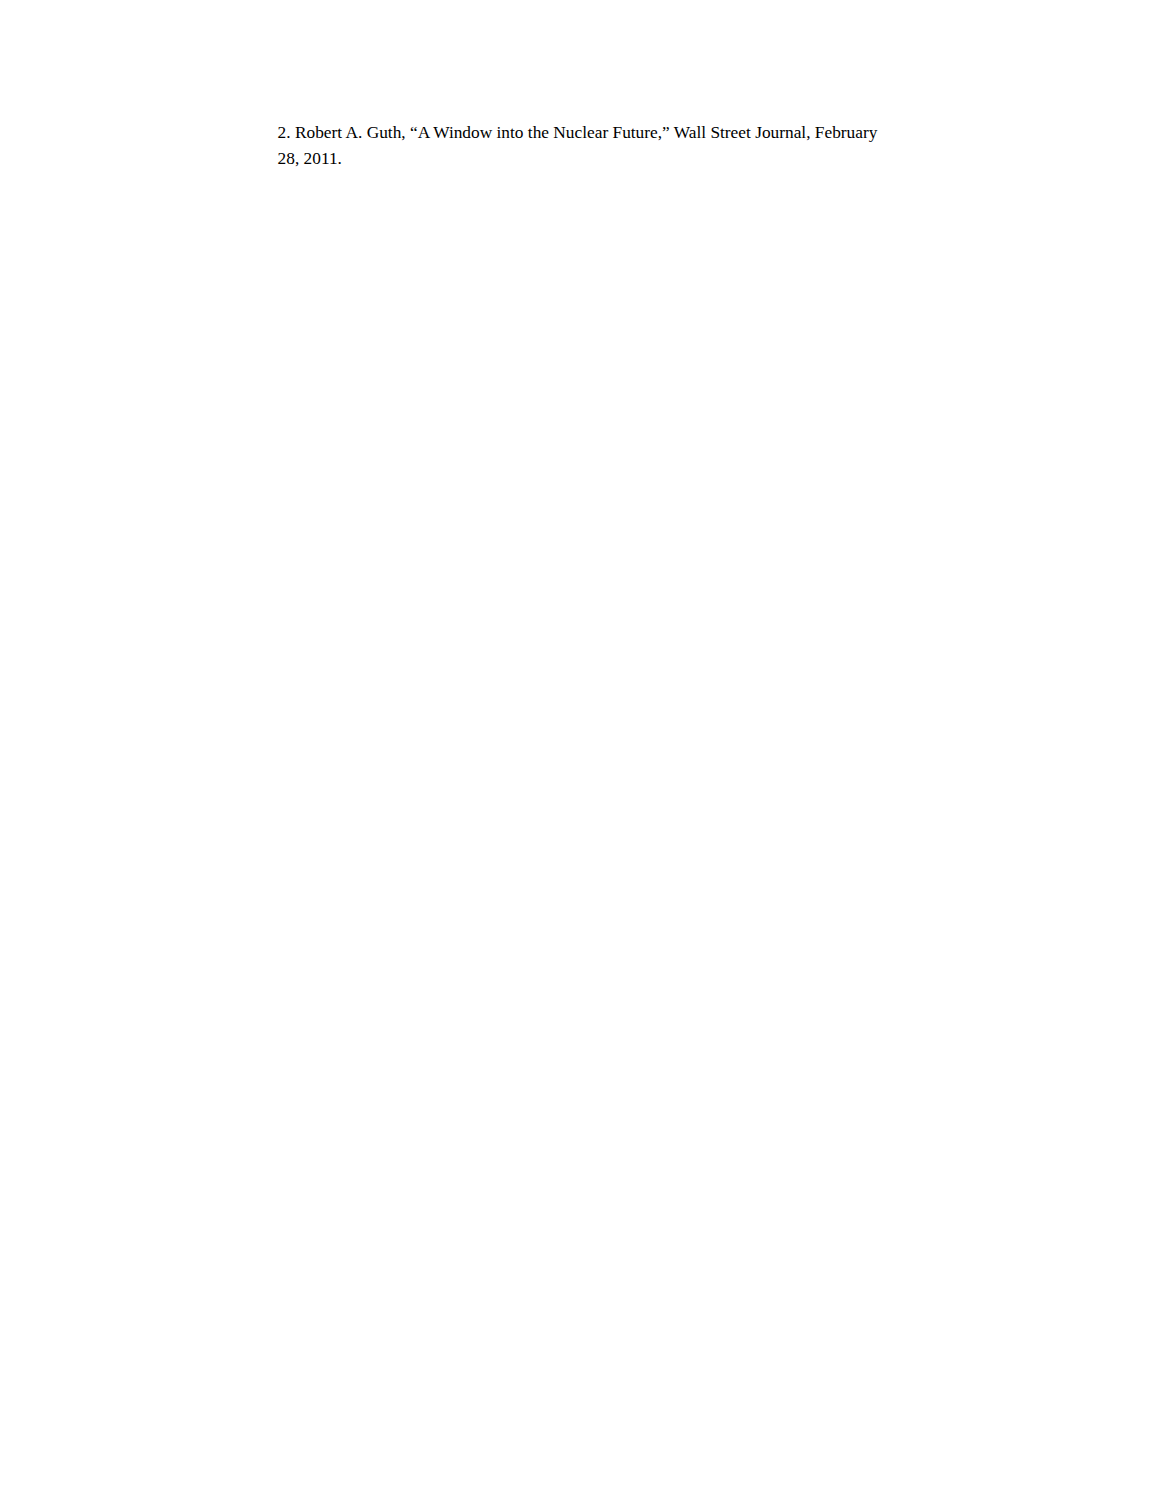2. Robert A. Guth, “A Window into the Nuclear Future,” Wall Street Journal, February 28, 2011.